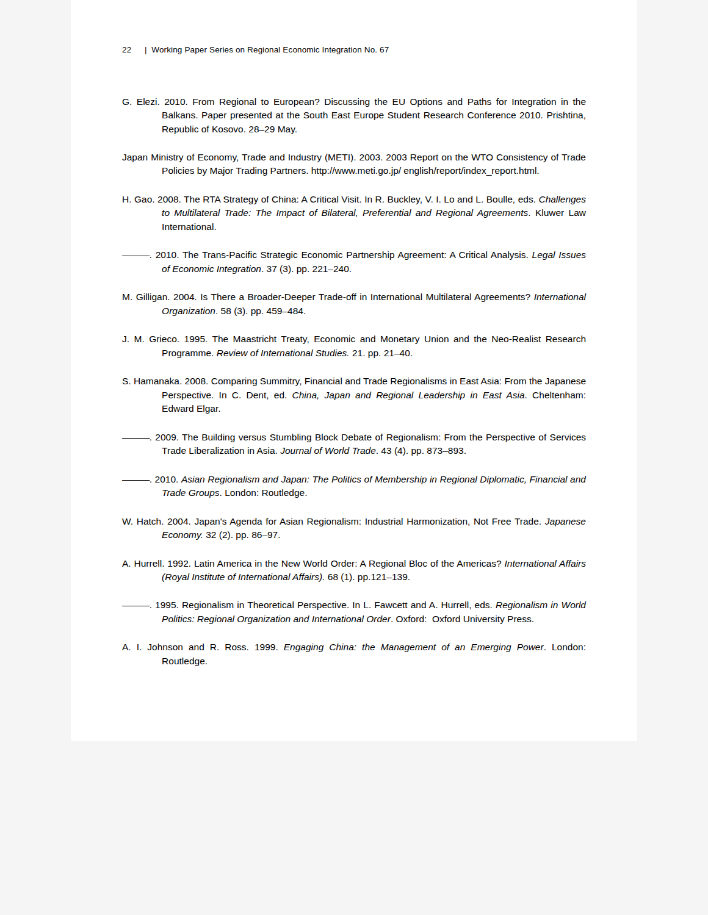22| Working Paper Series on Regional Economic Integration No. 67
G. Elezi. 2010. From Regional to European? Discussing the EU Options and Paths for Integration in the Balkans. Paper presented at the South East Europe Student Research Conference 2010. Prishtina, Republic of Kosovo. 28–29 May.
Japan Ministry of Economy, Trade and Industry (METI). 2003. 2003 Report on the WTO Consistency of Trade Policies by Major Trading Partners. http://www.meti.go.jp/ english/report/index_report.html.
H. Gao. 2008. The RTA Strategy of China: A Critical Visit. In R. Buckley, V. I. Lo and L. Boulle, eds. Challenges to Multilateral Trade: The Impact of Bilateral, Preferential and Regional Agreements. Kluwer Law International.
———. 2010. The Trans-Pacific Strategic Economic Partnership Agreement: A Critical Analysis. Legal Issues of Economic Integration. 37 (3). pp. 221–240.
M. Gilligan. 2004. Is There a Broader-Deeper Trade-off in International Multilateral Agreements? International Organization. 58 (3). pp. 459–484.
J. M. Grieco. 1995. The Maastricht Treaty, Economic and Monetary Union and the Neo-Realist Research Programme. Review of International Studies. 21. pp. 21–40.
S. Hamanaka. 2008. Comparing Summitry, Financial and Trade Regionalisms in East Asia: From the Japanese Perspective. In C. Dent, ed. China, Japan and Regional Leadership in East Asia. Cheltenham: Edward Elgar.
———. 2009. The Building versus Stumbling Block Debate of Regionalism: From the Perspective of Services Trade Liberalization in Asia. Journal of World Trade. 43 (4). pp. 873–893.
———. 2010. Asian Regionalism and Japan: The Politics of Membership in Regional Diplomatic, Financial and Trade Groups. London: Routledge.
W. Hatch. 2004. Japan's Agenda for Asian Regionalism: Industrial Harmonization, Not Free Trade. Japanese Economy. 32 (2). pp. 86–97.
A. Hurrell. 1992. Latin America in the New World Order: A Regional Bloc of the Americas? International Affairs (Royal Institute of International Affairs). 68 (1). pp.121–139.
———. 1995. Regionalism in Theoretical Perspective. In L. Fawcett and A. Hurrell, eds. Regionalism in World Politics: Regional Organization and International Order. Oxford: Oxford University Press.
A. I. Johnson and R. Ross. 1999. Engaging China: the Management of an Emerging Power. London: Routledge.